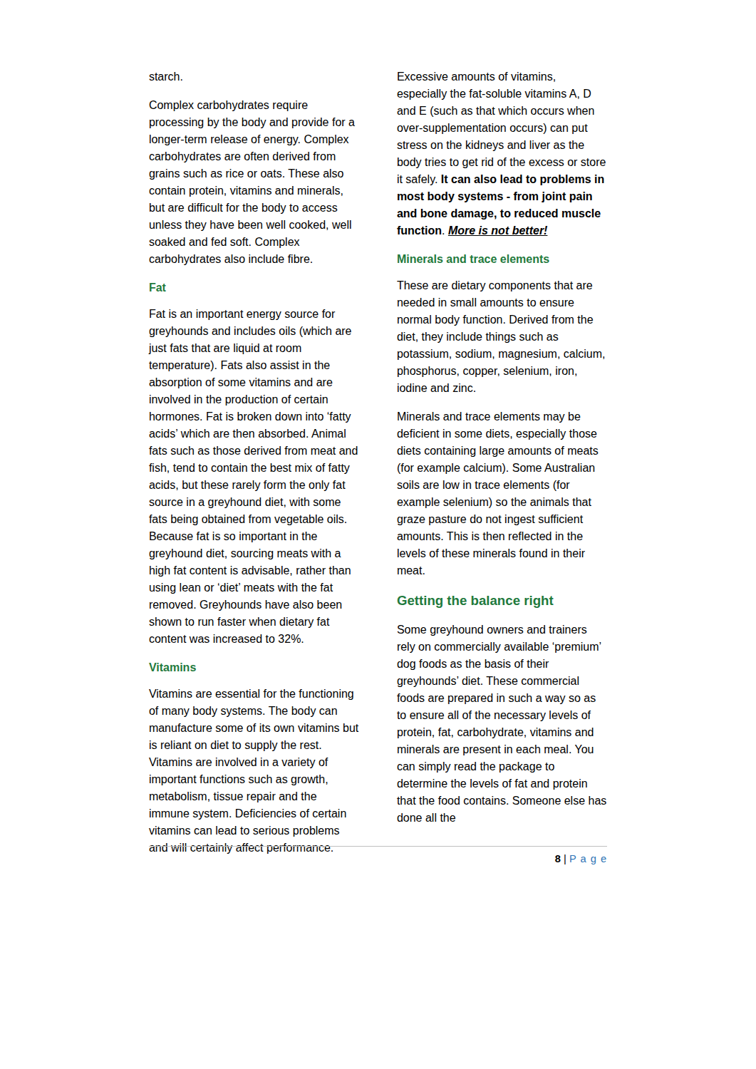starch.
Complex carbohydrates require processing by the body and provide for a longer-term release of energy. Complex carbohydrates are often derived from grains such as rice or oats. These also contain protein, vitamins and minerals, but are difficult for the body to access unless they have been well cooked, well soaked and fed soft. Complex carbohydrates also include fibre.
Fat
Fat is an important energy source for greyhounds and includes oils (which are just fats that are liquid at room temperature). Fats also assist in the absorption of some vitamins and are involved in the production of certain hormones. Fat is broken down into ‘fatty acids’ which are then absorbed. Animal fats such as those derived from meat and fish, tend to contain the best mix of fatty acids, but these rarely form the only fat source in a greyhound diet, with some fats being obtained from vegetable oils. Because fat is so important in the greyhound diet, sourcing meats with a high fat content is advisable, rather than using lean or ‘diet’ meats with the fat removed. Greyhounds have also been shown to run faster when dietary fat content was increased to 32%.
Vitamins
Vitamins are essential for the functioning of many body systems. The body can manufacture some of its own vitamins but is reliant on diet to supply the rest. Vitamins are involved in a variety of important functions such as growth, metabolism, tissue repair and the immune system. Deficiencies of certain vitamins can lead to serious problems and will certainly affect performance.
Excessive amounts of vitamins, especially the fat-soluble vitamins A, D and E (such as that which occurs when over-supplementation occurs) can put stress on the kidneys and liver as the body tries to get rid of the excess or store it safely. It can also lead to problems in most body systems - from joint pain and bone damage, to reduced muscle function. More is not better!
Minerals and trace elements
These are dietary components that are needed in small amounts to ensure normal body function. Derived from the diet, they include things such as potassium, sodium, magnesium, calcium, phosphorus, copper, selenium, iron, iodine and zinc.
Minerals and trace elements may be deficient in some diets, especially those diets containing large amounts of meats (for example calcium). Some Australian soils are low in trace elements (for example selenium) so the animals that graze pasture do not ingest sufficient amounts. This is then reflected in the levels of these minerals found in their meat.
Getting the balance right
Some greyhound owners and trainers rely on commercially available ‘premium’ dog foods as the basis of their greyhounds’ diet. These commercial foods are prepared in such a way so as to ensure all of the necessary levels of protein, fat, carbohydrate, vitamins and minerals are present in each meal. You can simply read the package to determine the levels of fat and protein that the food contains. Someone else has done all the
8 | P a g e